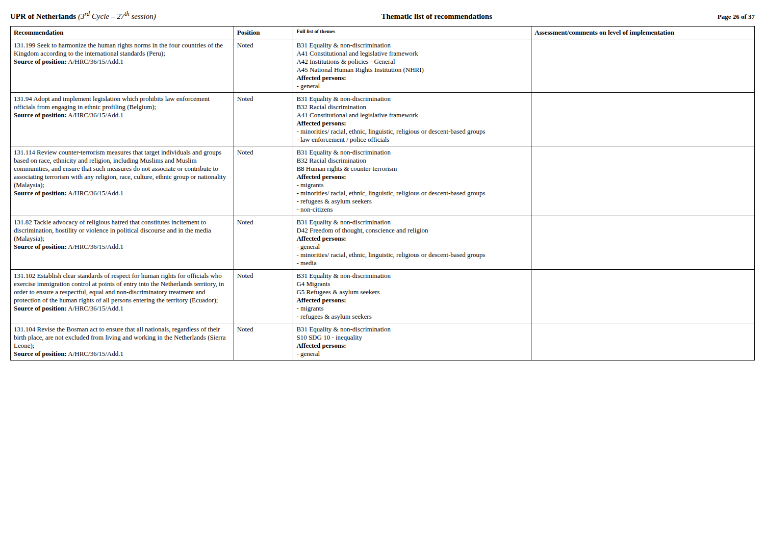UPR of Netherlands (3rd Cycle – 27th session)
Thematic list of recommendations
Page 26 of 37
| Recommendation | Position | Full list of themes | Assessment/comments on level of implementation |
| --- | --- | --- | --- |
| 131.199 Seek to harmonize the human rights norms in the four countries of the Kingdom according to the international standards (Peru); Source of position: A/HRC/36/15/Add.1 | Noted | B31 Equality & non-discrimination A41 Constitutional and legislative framework A42 Institutions & policies - General A45 National Human Rights Institution (NHRI) Affected persons: - general | |
| 131.94 Adopt and implement legislation which prohibits law enforcement officials from engaging in ethnic profiling (Belgium); Source of position: A/HRC/36/15/Add.1 | Noted | B31 Equality & non-discrimination B32 Racial discrimination A41 Constitutional and legislative framework Affected persons: - minorities/ racial, ethnic, linguistic, religious or descent-based groups - law enforcement / police officials | |
| 131.114 Review counter-terrorism measures that target individuals and groups based on race, ethnicity and religion, including Muslims and Muslim communities, and ensure that such measures do not associate or contribute to associating terrorism with any religion, race, culture, ethnic group or nationality (Malaysia); Source of position: A/HRC/36/15/Add.1 | Noted | B31 Equality & non-discrimination B32 Racial discrimination B8 Human rights & counter-terrorism Affected persons: - migrants - minorities/ racial, ethnic, linguistic, religious or descent-based groups - refugees & asylum seekers - non-citizens | |
| 131.82 Tackle advocacy of religious hatred that constitutes incitement to discrimination, hostility or violence in political discourse and in the media (Malaysia); Source of position: A/HRC/36/15/Add.1 | Noted | B31 Equality & non-discrimination D42 Freedom of thought, conscience and religion Affected persons: - general - minorities/ racial, ethnic, linguistic, religious or descent-based groups - media | |
| 131.102 Establish clear standards of respect for human rights for officials who exercise immigration control at points of entry into the Netherlands territory, in order to ensure a respectful, equal and non-discriminatory treatment and protection of the human rights of all persons entering the territory (Ecuador); Source of position: A/HRC/36/15/Add.1 | Noted | B31 Equality & non-discrimination G4 Migrants G5 Refugees & asylum seekers Affected persons: - migrants - refugees & asylum seekers | |
| 131.104 Revise the Bosman act to ensure that all nationals, regardless of their birth place, are not excluded from living and working in the Netherlands (Sierra Leone); Source of position: A/HRC/36/15/Add.1 | Noted | B31 Equality & non-discrimination S10 SDG 10 - inequality Affected persons: - general | |